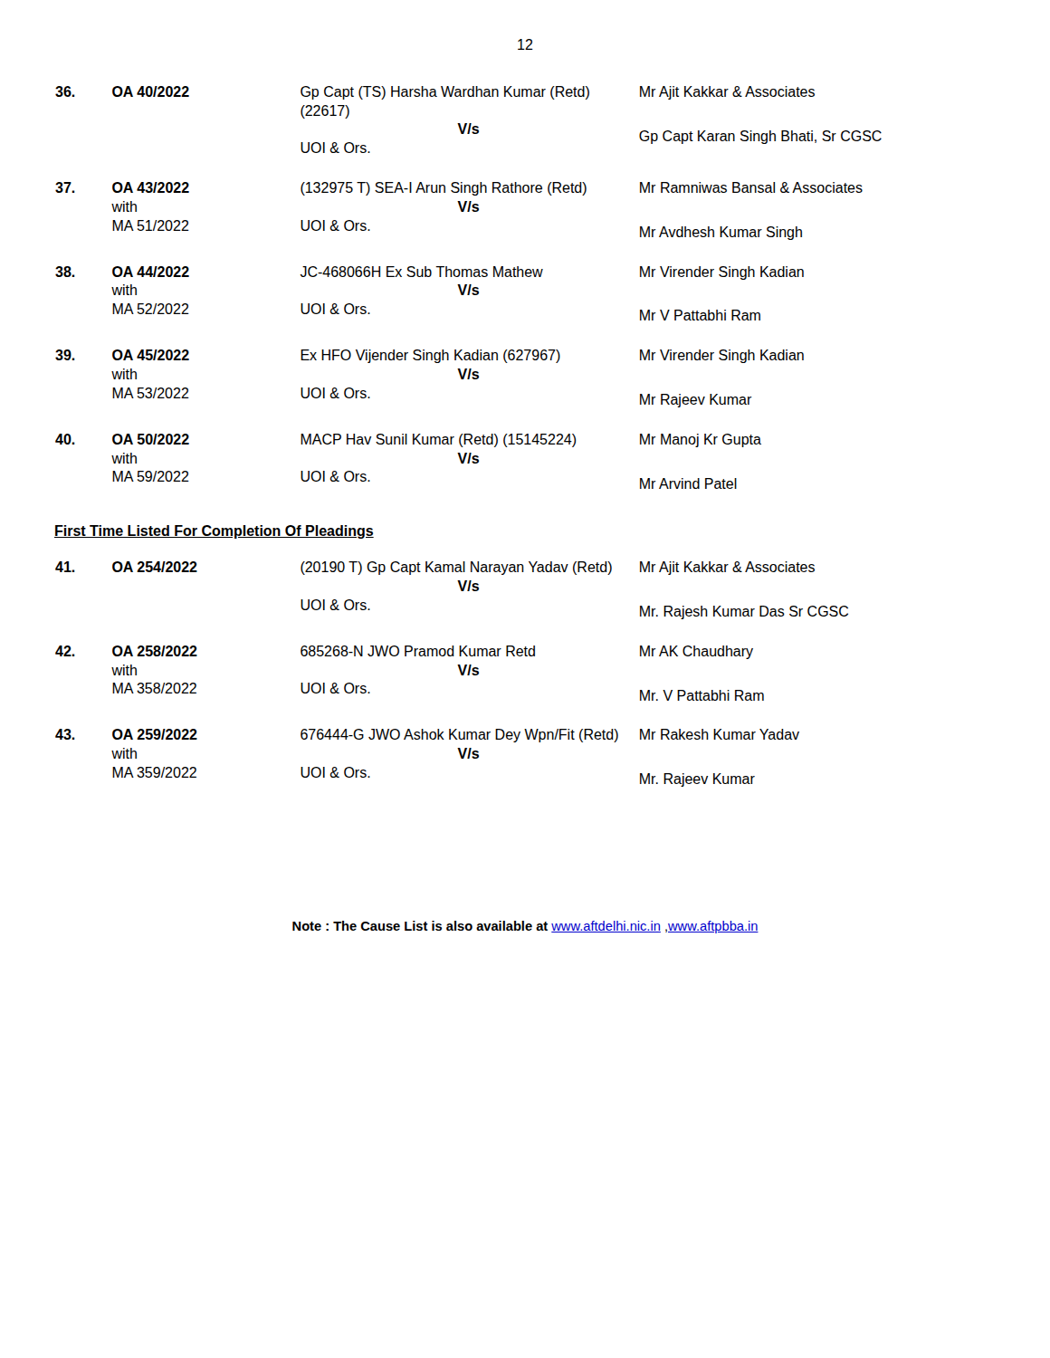12
| 36. | OA 40/2022 | Gp Capt (TS) Harsha Wardhan Kumar (Retd) (22617) V/s UOI & Ors. | Mr Ajit Kakkar & Associates Gp Capt Karan Singh Bhati, Sr CGSC |
| 37. | OA 43/2022 with MA 51/2022 | (132975 T) SEA-I Arun Singh Rathore (Retd) V/s UOI & Ors. | Mr Ramniwas Bansal & Associates Mr Avdhesh Kumar Singh |
| 38. | OA 44/2022 with MA 52/2022 | JC-468066H Ex Sub Thomas Mathew V/s UOI & Ors. | Mr Virender Singh Kadian Mr V Pattabhi Ram |
| 39. | OA 45/2022 with MA 53/2022 | Ex HFO Vijender Singh Kadian (627967) V/s UOI & Ors. | Mr Virender Singh Kadian Mr Rajeev Kumar |
| 40. | OA 50/2022 with MA 59/2022 | MACP Hav Sunil Kumar (Retd) (15145224) V/s UOI & Ors. | Mr Manoj Kr Gupta Mr Arvind Patel |
First Time Listed For Completion Of Pleadings
| 41. | OA 254/2022 | (20190 T) Gp Capt Kamal Narayan Yadav (Retd) V/s UOI & Ors. | Mr Ajit Kakkar & Associates Mr. Rajesh Kumar Das Sr CGSC |
| 42. | OA 258/2022 with MA 358/2022 | 685268-N JWO Pramod Kumar Retd V/s UOI & Ors. | Mr AK Chaudhary Mr. V Pattabhi Ram |
| 43. | OA 259/2022 with MA 359/2022 | 676444-G JWO Ashok Kumar Dey Wpn/Fit (Retd) V/s UOI & Ors. | Mr Rakesh Kumar Yadav Mr. Rajeev Kumar |
Note : The Cause List is also available at www.aftdelhi.nic.in ,www.aftpbba.in